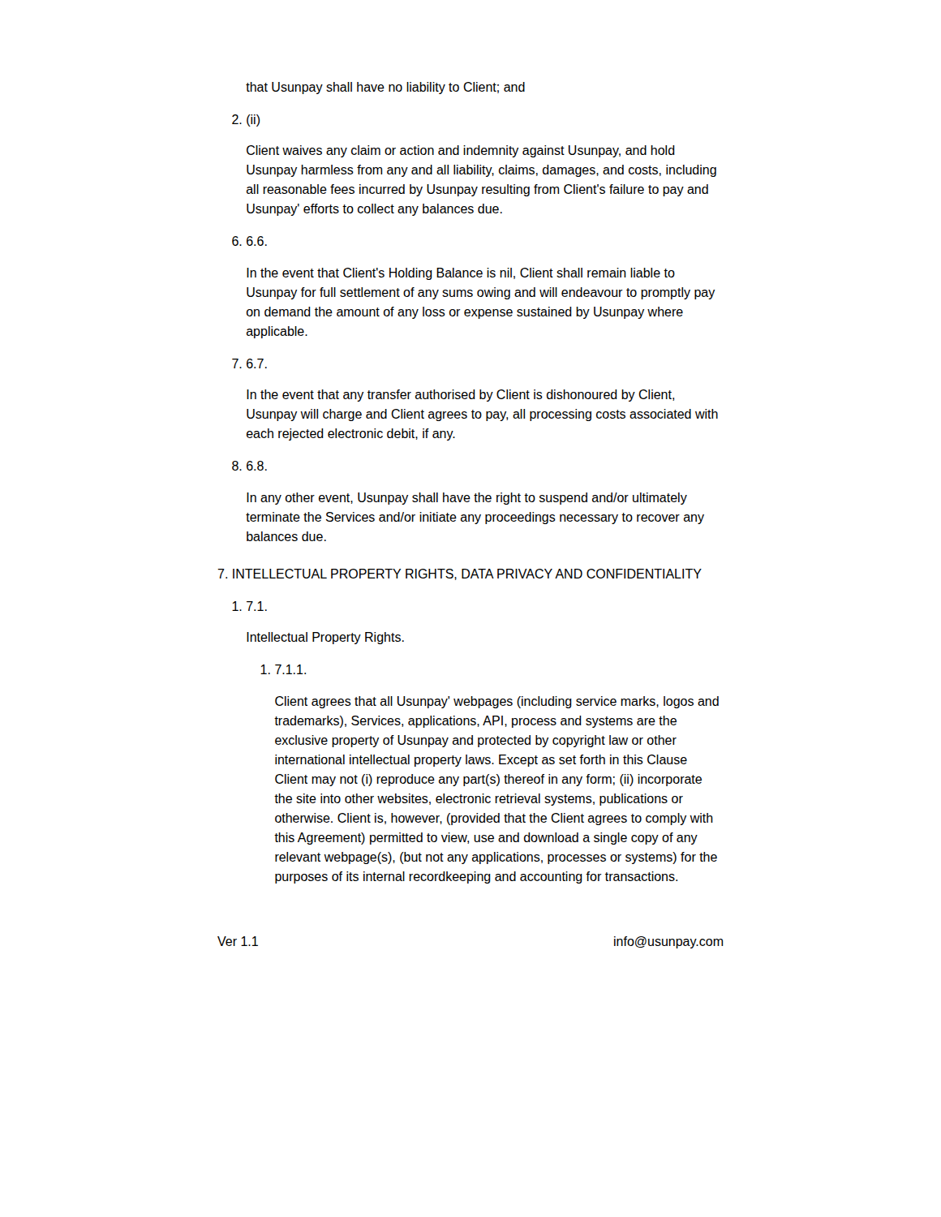that Usunpay shall have no liability to Client; and
(ii)
Client waives any claim or action and indemnity against Usunpay, and hold Usunpay harmless from any and all liability, claims, damages, and costs, including all reasonable fees incurred by Usunpay resulting from Client's failure to pay and Usunpay' efforts to collect any balances due.
6.6.
In the event that Client's Holding Balance is nil, Client shall remain liable to Usunpay for full settlement of any sums owing and will endeavour to promptly pay on demand the amount of any loss or expense sustained by Usunpay where applicable.
6.7.
In the event that any transfer authorised by Client is dishonoured by Client, Usunpay will charge and Client agrees to pay, all processing costs associated with each rejected electronic debit, if any.
6.8.
In any other event, Usunpay shall have the right to suspend and/or ultimately terminate the Services and/or initiate any proceedings necessary to recover any balances due.
7. INTELLECTUAL PROPERTY RIGHTS, DATA PRIVACY AND CONFIDENTIALITY
7.1.
Intellectual Property Rights.
7.1.1.
Client agrees that all Usunpay' webpages (including service marks, logos and trademarks), Services, applications, API, process and systems are the exclusive property of Usunpay and protected by copyright law or other international intellectual property laws. Except as set forth in this Clause Client may not (i) reproduce any part(s) thereof in any form; (ii) incorporate the site into other websites, electronic retrieval systems, publications or otherwise. Client is, however, (provided that the Client agrees to comply with this Agreement) permitted to view, use and download a single copy of any relevant webpage(s), (but not any applications, processes or systems) for the purposes of its internal recordkeeping and accounting for transactions.
Ver 1.1
info@usunpay.com